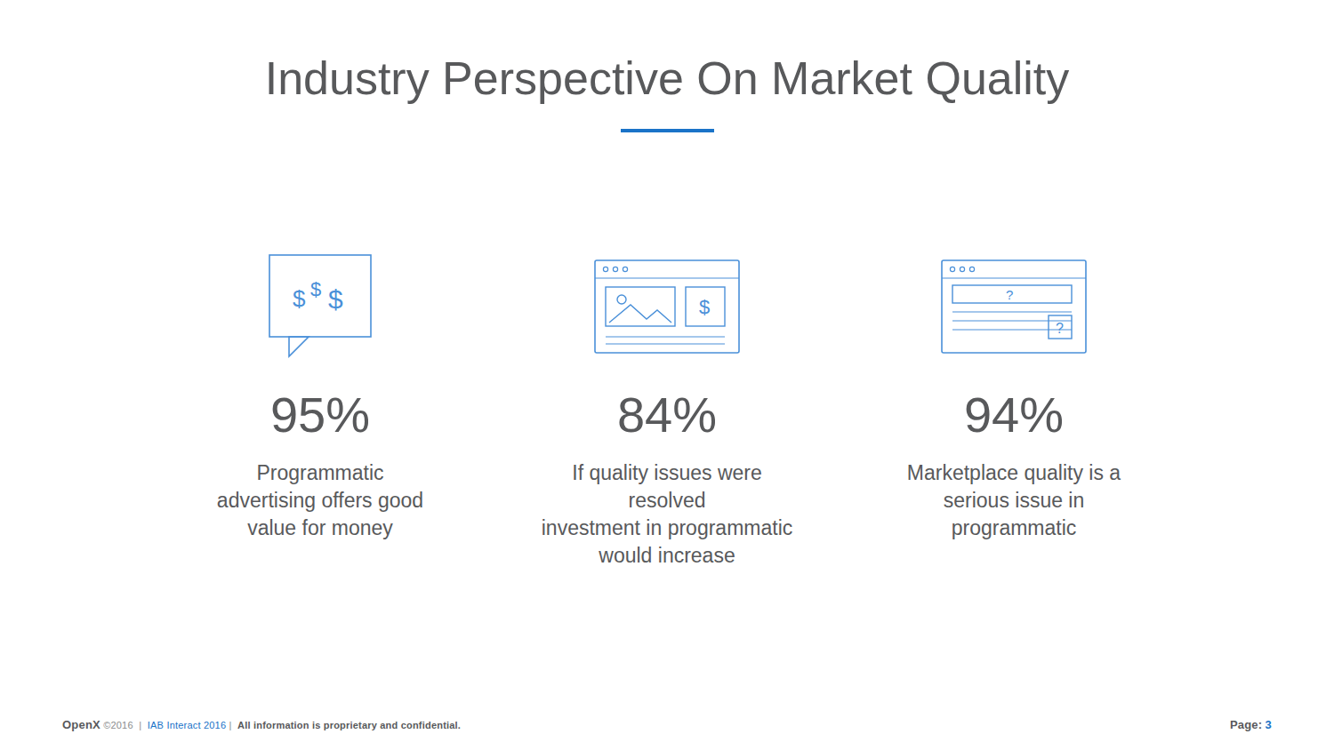Industry Perspective On Market Quality
$ $ $
95%
Programmatic
advertising offers good
value for money
$
84%
If quality issues were resolved
investment in programmatic
would increase
? ?
94%
Marketplace quality is a
serious issue in
programmatic
OpenX ©2016 | IAB Interact 2016 | All information is proprietary and confidential.
Page: 3